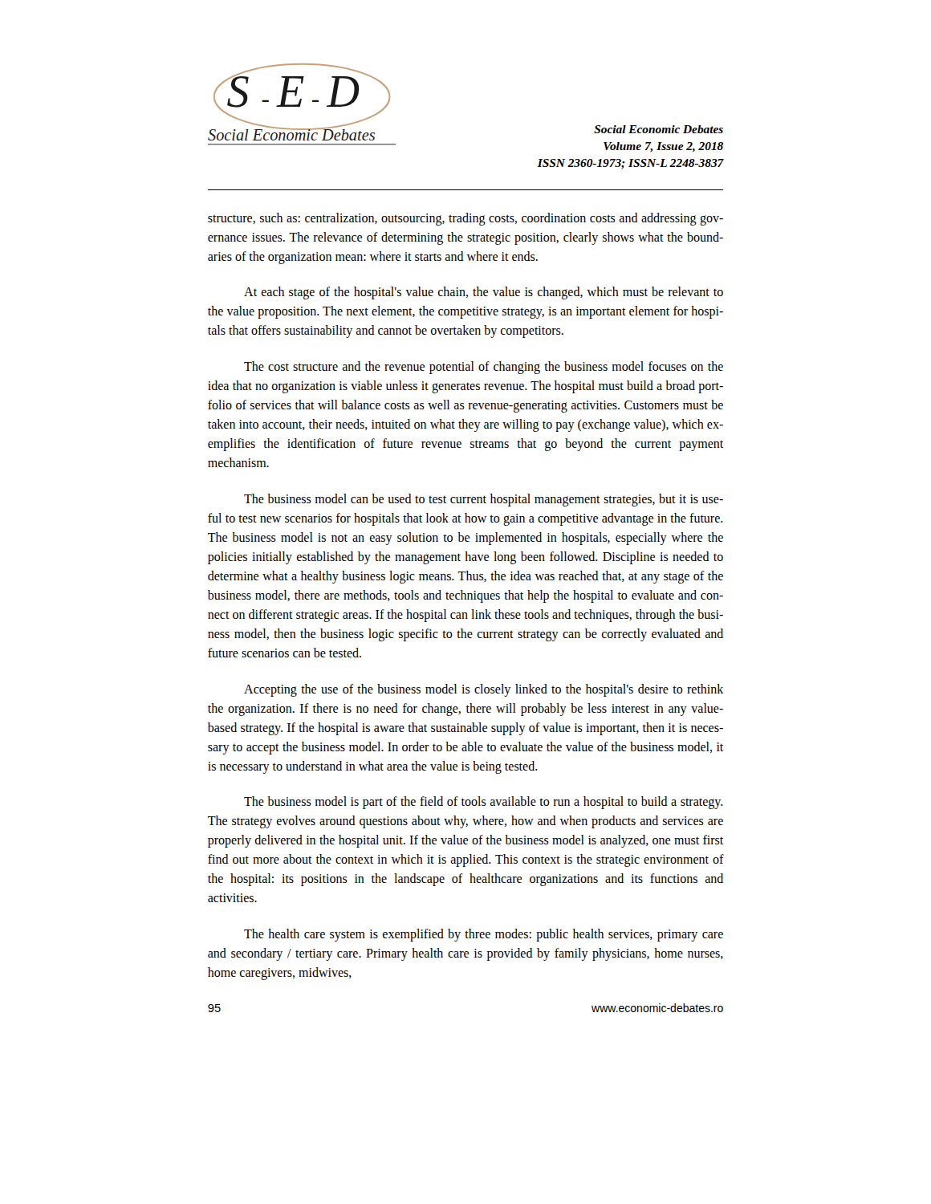S - E - D Social Economic Debates
Social Economic Debates
Volume 7, Issue 2, 2018
ISSN 2360-1973; ISSN-L 2248-3837
structure, such as: centralization, outsourcing, trading costs, coordination costs and addressing governance issues. The relevance of determining the strategic position, clearly shows what the boundaries of the organization mean: where it starts and where it ends.
At each stage of the hospital's value chain, the value is changed, which must be relevant to the value proposition. The next element, the competitive strategy, is an important element for hospitals that offers sustainability and cannot be overtaken by competitors.
The cost structure and the revenue potential of changing the business model focuses on the idea that no organization is viable unless it generates revenue. The hospital must build a broad portfolio of services that will balance costs as well as revenue-generating activities. Customers must be taken into account, their needs, intuited on what they are willing to pay (exchange value), which exemplifies the identification of future revenue streams that go beyond the current payment mechanism.
The business model can be used to test current hospital management strategies, but it is useful to test new scenarios for hospitals that look at how to gain a competitive advantage in the future. The business model is not an easy solution to be implemented in hospitals, especially where the policies initially established by the management have long been followed. Discipline is needed to determine what a healthy business logic means. Thus, the idea was reached that, at any stage of the business model, there are methods, tools and techniques that help the hospital to evaluate and connect on different strategic areas. If the hospital can link these tools and techniques, through the business model, then the business logic specific to the current strategy can be correctly evaluated and future scenarios can be tested.
Accepting the use of the business model is closely linked to the hospital's desire to rethink the organization. If there is no need for change, there will probably be less interest in any value-based strategy. If the hospital is aware that sustainable supply of value is important, then it is necessary to accept the business model. In order to be able to evaluate the value of the business model, it is necessary to understand in what area the value is being tested.
The business model is part of the field of tools available to run a hospital to build a strategy. The strategy evolves around questions about why, where, how and when products and services are properly delivered in the hospital unit. If the value of the business model is analyzed, one must first find out more about the context in which it is applied. This context is the strategic environment of the hospital: its positions in the landscape of healthcare organizations and its functions and activities.
The health care system is exemplified by three modes: public health services, primary care and secondary / tertiary care. Primary health care is provided by family physicians, home nurses, home caregivers, midwives,
95
www.economic-debates.ro